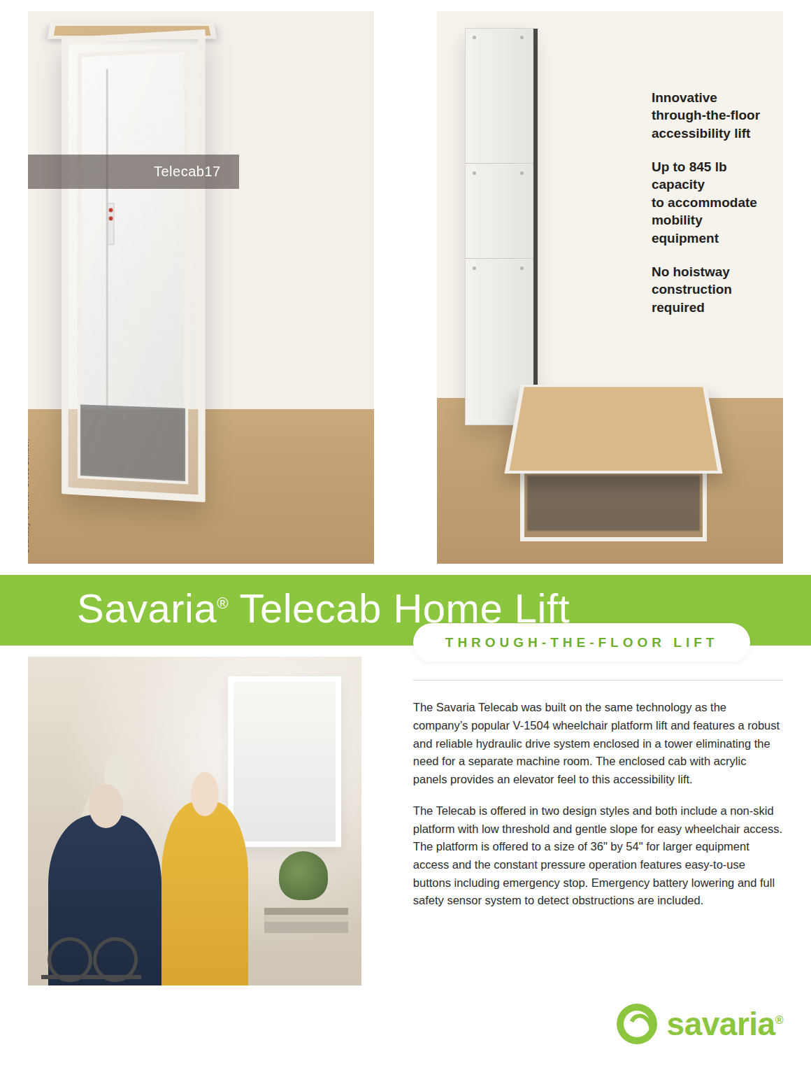Telecab17
Courtesy of Silver Cross London
Innovative
through-the-floor
accessibility lift
Up to 845 lb capacity
to accommodate
mobility equipment
No hoistway
construction required
Savaria® Telecab Home Lift
THROUGH-THE-FLOOR LIFT
The Savaria Telecab was built on the same technology as the company’s popular V-1504 wheelchair platform lift and features a robust and reliable hydraulic drive system enclosed in a tower eliminating the need for a separate machine room. The enclosed cab with acrylic panels provides an elevator feel to this accessibility lift.
The Telecab is offered in two design styles and both include a non-skid platform with low threshold and gentle slope for easy wheelchair access. The platform is offered to a size of 36" by 54" for larger equipment access and the constant pressure operation features easy-to-use buttons including emergency stop. Emergency battery lowering and full safety sensor system to detect obstructions are included.
savaria®